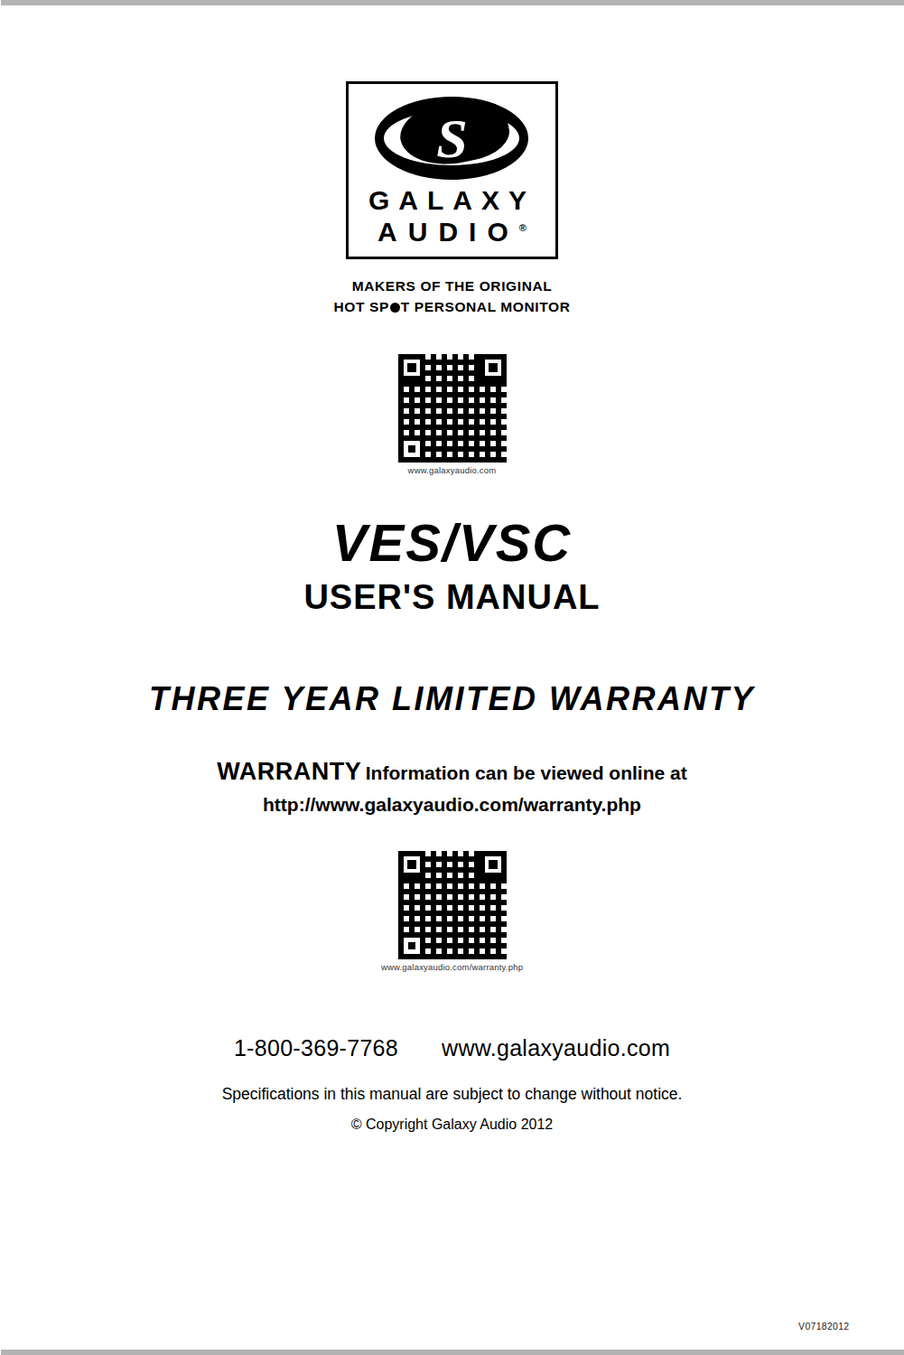S
GALAXY
AUDIO®
MAKERS OF THE ORIGINAL
HOT SP T PERSONAL MONITOR
www.galaxyaudio.com
VES/VSC
USER'S MANUAL
THREE YEAR LIMITED WARRANTY
WARRANTY Information can be viewed online at http://www.galaxyaudio.com/warranty.php
www.galaxyaudio.com/warranty.php
1-800-369-7768 www.galaxyaudio.com
Specifications in this manual are subject to change without notice.
© Copyright Galaxy Audio 2012
V07182012